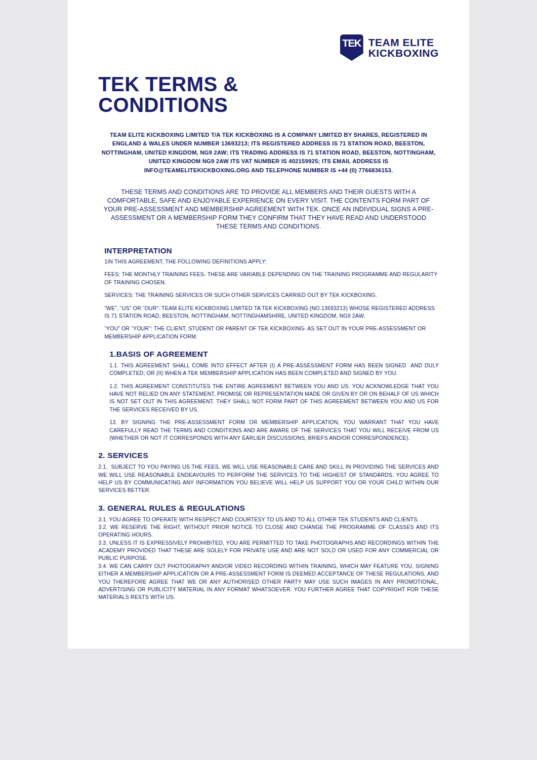TEK
TEAM ELITE KICKBOXING
TEK TERMS &
CONDITIONS
TEAM ELITE KICKBOXING LIMITED T/A TEK KICKBOXING IS A COMPANY LIMITED BY SHARES, REGISTERED IN ENGLAND & WALES UNDER NUMBER 13693213; ITS REGISTERED ADDRESS IS 71 STATION ROAD, BEESTON, NOTTINGHAM, UNITED KINGDOM, NG9 2AW; ITS TRADING ADDRESS IS 71 STATION ROAD, BEESTON, NOTTINGHAM, UNITED KINGDOM NG9 2AW ITS VAT NUMBER IS 402159925; ITS EMAIL ADDRESS IS INFO@TEAMELITEKICKBOXING.ORG AND TELEPHONE NUMBER IS +44 (0) 7766836153.
THESE TERMS AND CONDITIONS ARE TO PROVIDE ALL MEMBERS AND THEIR GUESTS WITH A COMFORTABLE, SAFE AND ENJOYABLE EXPERIENCE ON EVERY VISIT. THE CONTENTS FORM PART OF YOUR PRE-ASSESSMENT AND MEMBERSHIP AGREEMENT WITH TEK. ONCE AN INDIVIDUAL SIGNS A PRE-ASSESSMENT OR A MEMBERSHIP FORM THEY CONFIRM THAT THEY HAVE READ AND UNDERSTOOD THESE TERMS AND CONDITIONS.
INTERPRETATION
1IN THIS AGREEMENT, THE FOLLOWING DEFINITIONS APPLY:
FEES: THE MONTHLY TRAINING FEES- THESE ARE VARIABLE DEPENDING ON THE TRAINING PROGRAMME AND REGULARITY OF TRAINING CHOSEN.
SERVICES: THE TRAINING SERVICES OR SUCH OTHER SERVICES CARRIED OUT BY TEK KICKBOXING.
“WE”, “US” OR “OUR”: TEAM ELITE KICKBOXING LIMITED TA TEK KICKBOXING (NO.13693213) WHOSE REGISTERED ADDRESS IS 71 STATION ROAD, BEESTON, NOTTINGHAM, NOTTINGHAMSHIRE, UNITED KINGDOM, NG9 2AW.
“YOU” OR “YOUR”: THE CLIENT, STUDENT OR PARENT OF TEK KICKBOXING- AS SET OUT IN YOUR PRE-ASSESSMENT OR MEMBERSHIP APPLICATION FORM.
1.BASIS OF AGREEMENT
1.1. THIS AGREEMENT SHALL COME INTO EFFECT AFTER (I) A PRE-ASSESSMENT FORM HAS BEEN SIGNED AND DULY COMPLETED; OR (II) WHEN A TEK MEMBERSHIP APPLICATION HAS BEEN COMPLETED AND SIGNED BY YOU.
1.2. THIS AGREEMENT CONSTITUTES THE ENTIRE AGREEMENT BETWEEN YOU AND US. YOU ACKNOWLEDGE THAT YOU HAVE NOT RELIED ON ANY STATEMENT, PROMISE OR REPRESENTATION MADE OR GIVEN BY OR ON BEHALF OF US WHICH IS NOT SET OUT IN THIS AGREEMENT. THEY SHALL NOT FORM PART OF THIS AGREEMENT BETWEEN YOU AND US FOR THE SERVICES RECEIVED BY US.
13. BY SIGNING THE PRE-ASSESSMENT FORM OR MEMBERSHIP APPLICATION, YOU WARRANT THAT YOU HAVE CAREFULLY READ THE TERMS AND CONDITIONS AND ARE AWARE OF THE SERVICES THAT YOU WILL RECEIVE FROM US (WHETHER OR NOT IT CORRESPONDS WITH ANY EARLIER DISCUSSIONS, BRIEFS AND/OR CORRESPONDENCE).
2. SERVICES
2.1. SUBJECT TO YOU PAYING US THE FEES, WE WILL USE REASONABLE CARE AND SKILL IN PROVIDING THE SERVICES AND WE WILL USE REASONABLE ENDEAVOURS TO PERFORM THE SERVICES TO THE HIGHEST OF STANDARDS. YOU AGREE TO HELP US BY COMMUNICATING ANY INFORMATION YOU BELIEVE WILL HELP US SUPPORT YOU OR YOUR CHILD WITHIN OUR SERVICES BETTER.
3. GENERAL RULES & REGULATIONS
3.1. YOU AGREE TO OPERATE WITH RESPECT AND COURTESY TO US AND TO ALL OTHER TEK STUDENTS AND CLIENTS.
3.2. WE RESERVE THE RIGHT, WITHOUT PRIOR NOTICE TO CLOSE AND CHANGE THE PROGRAMME OF CLASSES AND ITS OPERATING HOURS.
3.3. UNLESS IT IS EXPRESSIVELY PROHIBITED, YOU ARE PERMITTED TO TAKE PHOTOGRAPHS AND RECORDINGS WITHIN THE ACADEMY PROVIDED THAT THESE ARE SOLELY FOR PRIVATE USE AND ARE NOT SOLD OR USED FOR ANY COMMERCIAL OR PUBLIC PURPOSE.
3.4. WE CAN CARRY OUT PHOTOGRAPHY AND/OR VIDEO RECORDING WITHIN TRAINING, WHICH MAY FEATURE YOU. SIGNING EITHER A MEMBERSHIP APPLICATION OR A PRE-ASSESSMENT FORM IS DEEMED ACCEPTANCE OF THESE REGULATIONS, AND YOU THEREFORE AGREE THAT WE OR ANY AUTHORISED OTHER PARTY MAY USE SUCH IMAGES IN ANY PROMOTIONAL, ADVERTISING OR PUBLICITY MATERIAL IN ANY FORMAT WHATSOEVER. YOU FURTHER AGREE THAT COPYRIGHT FOR THESE MATERIALS RESTS WITH US.